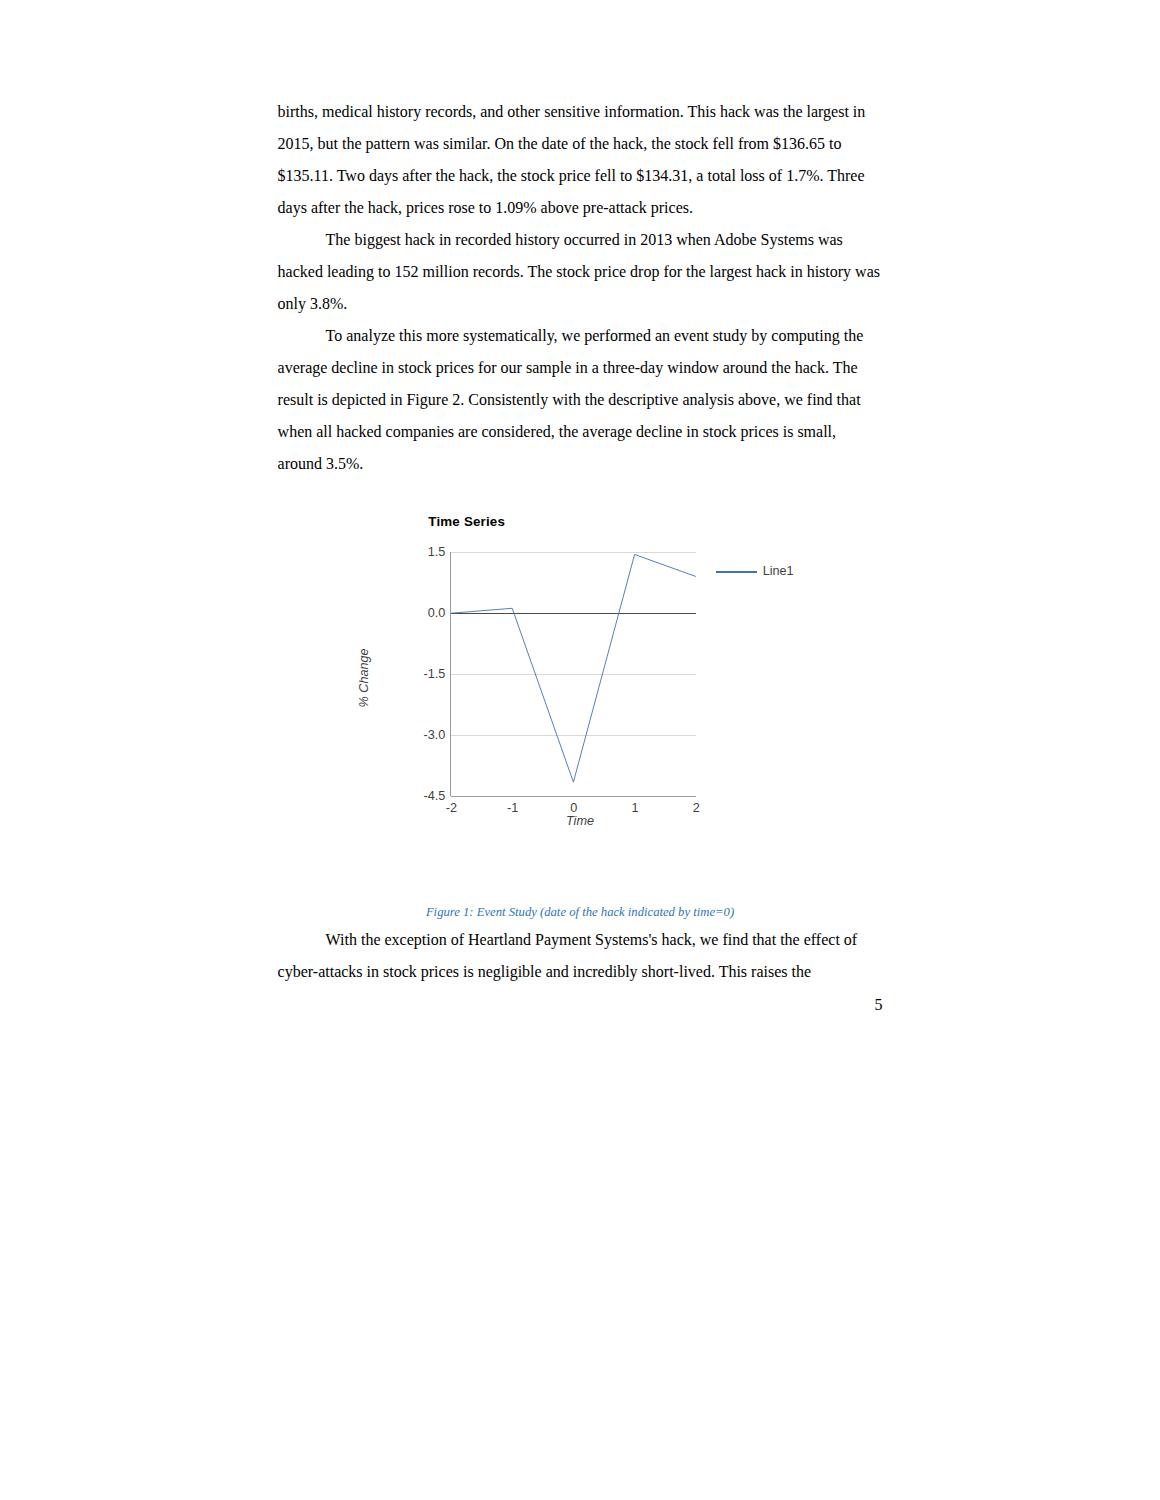births, medical history records, and other sensitive information. This hack was the largest in 2015, but the pattern was similar. On the date of the hack, the stock fell from $136.65 to $135.11. Two days after the hack, the stock price fell to $134.31, a total loss of 1.7%. Three days after the hack, prices rose to 1.09% above pre-attack prices.
The biggest hack in recorded history occurred in 2013 when Adobe Systems was hacked leading to 152 million records. The stock price drop for the largest hack in history was only 3.8%.
To analyze this more systematically, we performed an event study by computing the average decline in stock prices for our sample in a three-day window around the hack. The result is depicted in Figure 2. Consistently with the descriptive analysis above, we find that when all hacked companies are considered, the average decline in stock prices is small, around 3.5%.
Time Series
% Change
1.5
0.0
-1.5
-3.0
-4.5
-2
-1
0
1
2
Time
Line1
Figure 1: Event Study (date of the hack indicated by time=0)
With the exception of Heartland Payment Systems's hack, we find that the effect of cyber-attacks in stock prices is negligible and incredibly short-lived. This raises the
5